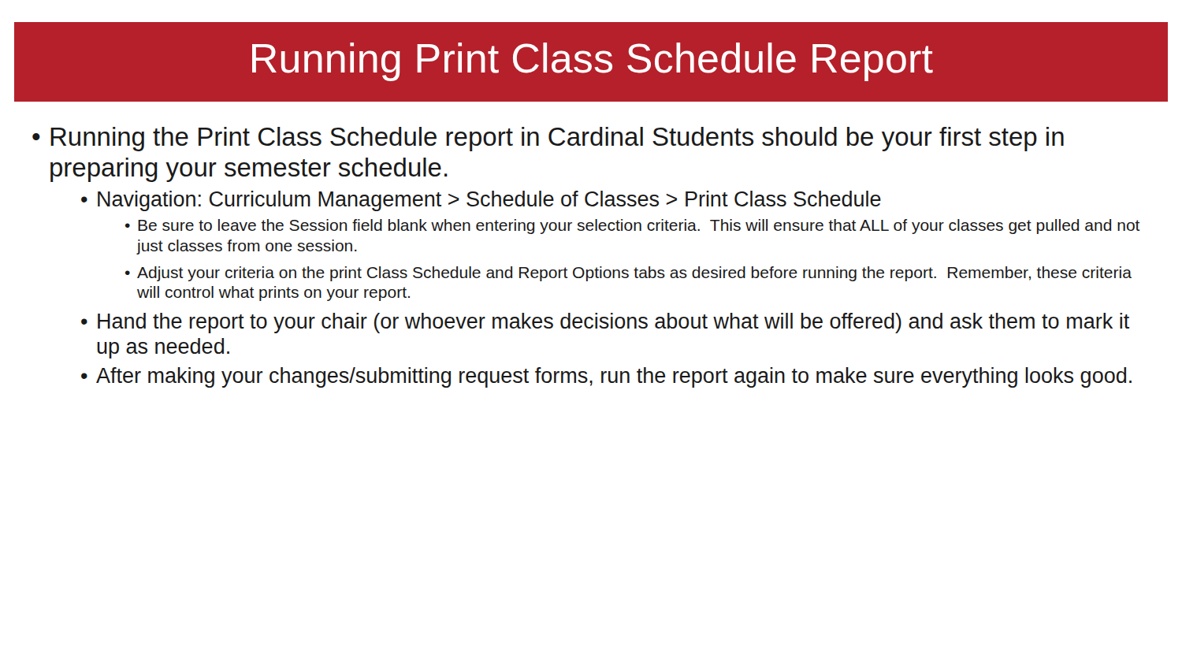Running Print Class Schedule Report
Running the Print Class Schedule report in Cardinal Students should be your first step in preparing your semester schedule.
Navigation: Curriculum Management > Schedule of Classes > Print Class Schedule
Be sure to leave the Session field blank when entering your selection criteria. This will ensure that ALL of your classes get pulled and not just classes from one session.
Adjust your criteria on the print Class Schedule and Report Options tabs as desired before running the report. Remember, these criteria will control what prints on your report.
Hand the report to your chair (or whoever makes decisions about what will be offered) and ask them to mark it up as needed.
After making your changes/submitting request forms, run the report again to make sure everything looks good.